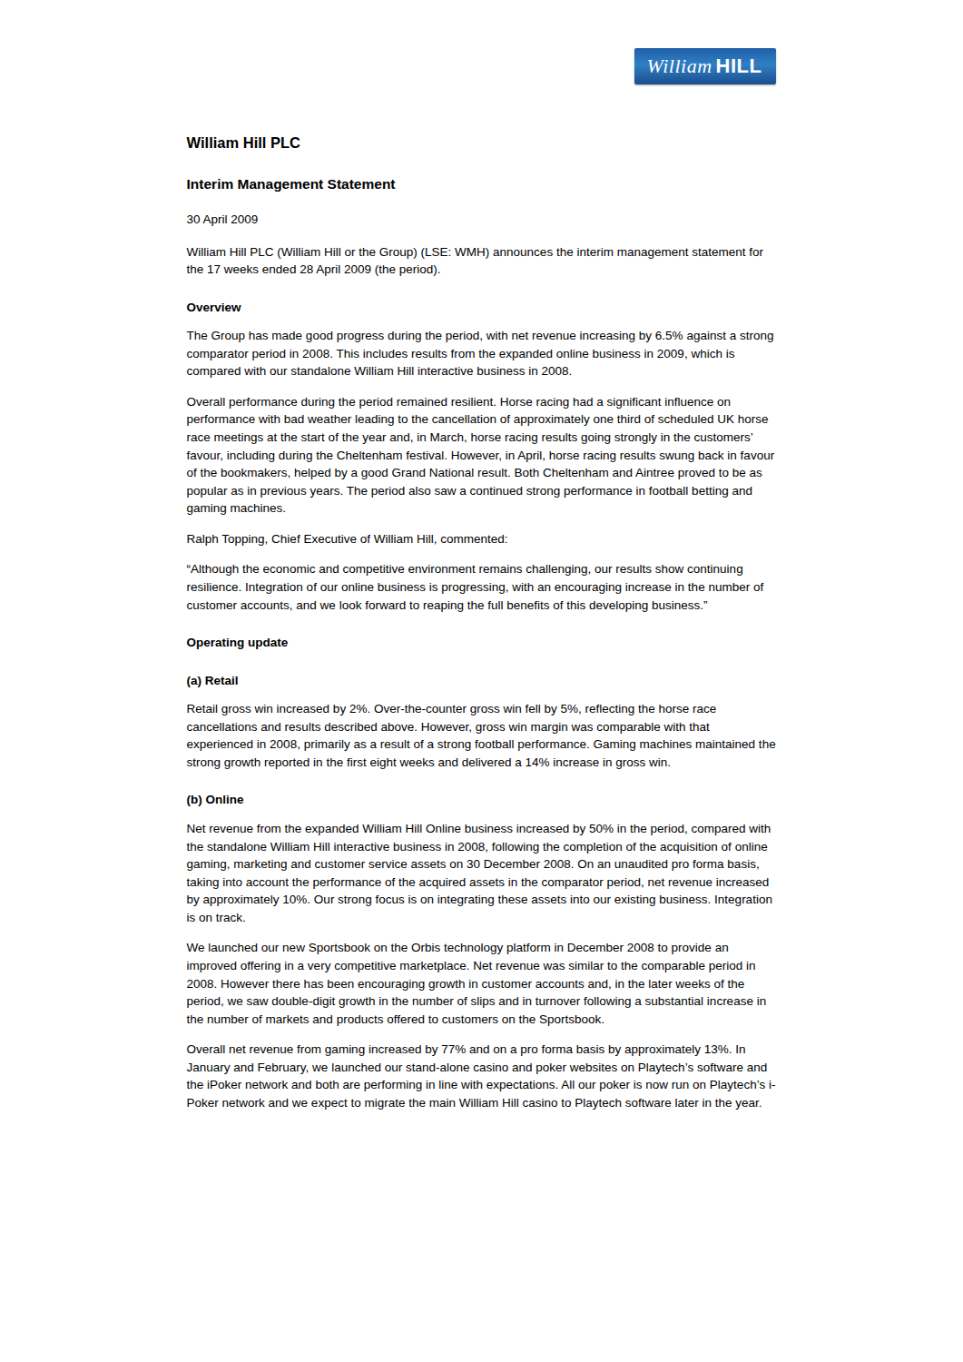William HILL
William Hill PLC
Interim Management Statement
30 April 2009
William Hill PLC (William Hill or the Group) (LSE: WMH) announces the interim management statement for the 17 weeks ended 28 April 2009 (the period).
Overview
The Group has made good progress during the period, with net revenue increasing by 6.5% against a strong comparator period in 2008. This includes results from the expanded online business in 2009, which is compared with our standalone William Hill interactive business in 2008.
Overall performance during the period remained resilient. Horse racing had a significant influence on performance with bad weather leading to the cancellation of approximately one third of scheduled UK horse race meetings at the start of the year and, in March, horse racing results going strongly in the customers’ favour, including during the Cheltenham festival. However, in April, horse racing results swung back in favour of the bookmakers, helped by a good Grand National result. Both Cheltenham and Aintree proved to be as popular as in previous years. The period also saw a continued strong performance in football betting and gaming machines.
Ralph Topping, Chief Executive of William Hill, commented:
“Although the economic and competitive environment remains challenging, our results show continuing resilience. Integration of our online business is progressing, with an encouraging increase in the number of customer accounts, and we look forward to reaping the full benefits of this developing business.”
Operating update
(a) Retail
Retail gross win increased by 2%. Over-the-counter gross win fell by 5%, reflecting the horse race cancellations and results described above. However, gross win margin was comparable with that experienced in 2008, primarily as a result of a strong football performance. Gaming machines maintained the strong growth reported in the first eight weeks and delivered a 14% increase in gross win.
(b) Online
Net revenue from the expanded William Hill Online business increased by 50% in the period, compared with the standalone William Hill interactive business in 2008, following the completion of the acquisition of online gaming, marketing and customer service assets on 30 December 2008. On an unaudited pro forma basis, taking into account the performance of the acquired assets in the comparator period, net revenue increased by approximately 10%. Our strong focus is on integrating these assets into our existing business. Integration is on track.
We launched our new Sportsbook on the Orbis technology platform in December 2008 to provide an improved offering in a very competitive marketplace. Net revenue was similar to the comparable period in 2008. However there has been encouraging growth in customer accounts and, in the later weeks of the period, we saw double-digit growth in the number of slips and in turnover following a substantial increase in the number of markets and products offered to customers on the Sportsbook.
Overall net revenue from gaming increased by 77% and on a pro forma basis by approximately 13%. In January and February, we launched our stand-alone casino and poker websites on Playtech’s software and the iPoker network and both are performing in line with expectations. All our poker is now run on Playtech’s i-Poker network and we expect to migrate the main William Hill casino to Playtech software later in the year.